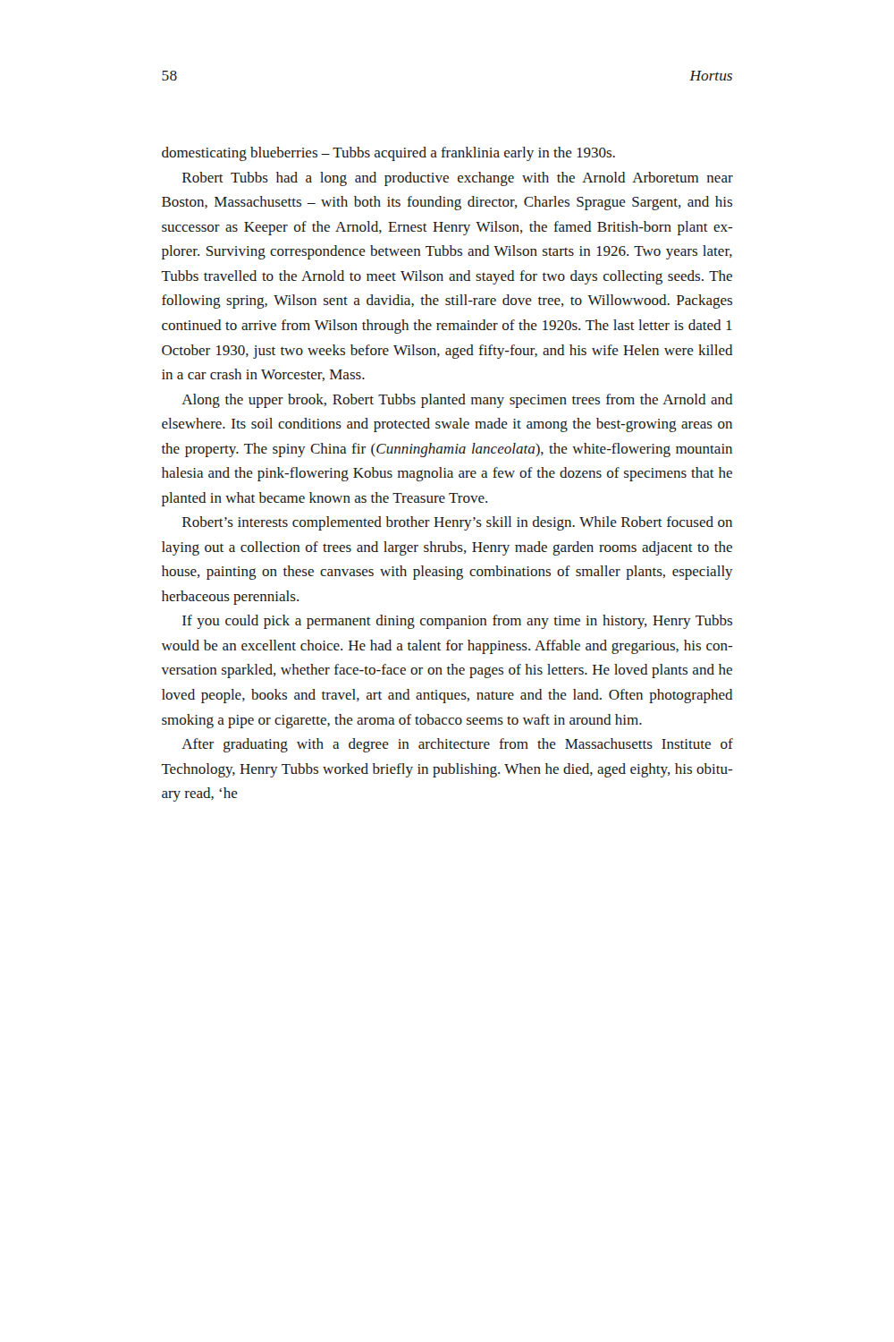58 Hortus
domesticating blueberries – Tubbs acquired a franklinia early in the 1930s.
Robert Tubbs had a long and productive exchange with the Arnold Arboretum near Boston, Massachusetts – with both its founding director, Charles Sprague Sargent, and his successor as Keeper of the Arnold, Ernest Henry Wilson, the famed British-born plant explorer. Surviving correspondence between Tubbs and Wilson starts in 1926. Two years later, Tubbs travelled to the Arnold to meet Wilson and stayed for two days collecting seeds. The following spring, Wilson sent a davidia, the still-rare dove tree, to Willowwood. Packages continued to arrive from Wilson through the remainder of the 1920s. The last letter is dated 1 October 1930, just two weeks before Wilson, aged fifty-four, and his wife Helen were killed in a car crash in Worcester, Mass.
Along the upper brook, Robert Tubbs planted many specimen trees from the Arnold and elsewhere. Its soil conditions and protected swale made it among the best-growing areas on the property. The spiny China fir (Cunninghamia lanceolata), the white-flowering mountain halesia and the pink-flowering Kobus magnolia are a few of the dozens of specimens that he planted in what became known as the Treasure Trove.
Robert’s interests complemented brother Henry’s skill in design. While Robert focused on laying out a collection of trees and larger shrubs, Henry made garden rooms adjacent to the house, painting on these canvases with pleasing combinations of smaller plants, especially herbaceous perennials.
If you could pick a permanent dining companion from any time in history, Henry Tubbs would be an excellent choice. He had a talent for happiness. Affable and gregarious, his conversation sparkled, whether face-to-face or on the pages of his letters. He loved plants and he loved people, books and travel, art and antiques, nature and the land. Often photographed smoking a pipe or cigarette, the aroma of tobacco seems to waft in around him.
After graduating with a degree in architecture from the Massachusetts Institute of Technology, Henry Tubbs worked briefly in publishing. When he died, aged eighty, his obituary read, ‘he